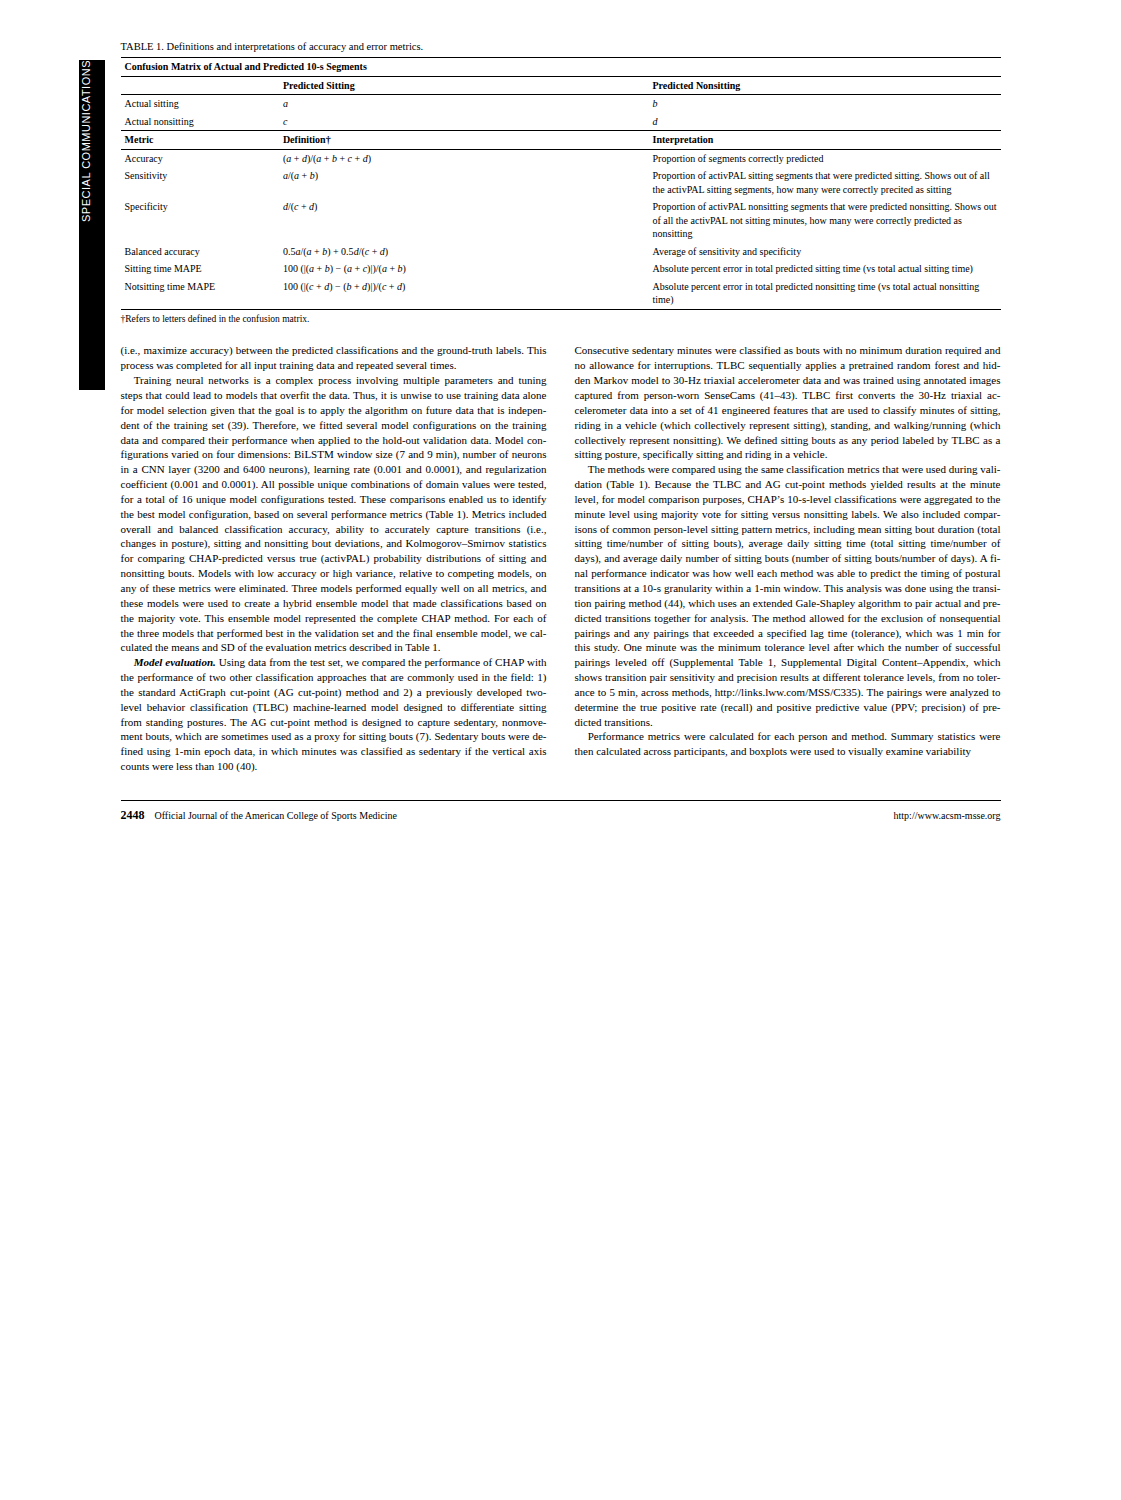SPECIAL COMMUNICATIONS
TABLE 1. Definitions and interpretations of accuracy and error metrics.
| Confusion Matrix of Actual and Predicted 10-s Segments |
| | Predicted Sitting | Predicted Nonsitting |
| Actual sitting | a | b |
| Actual nonsitting | c | d |
| Metric | Definition† | Interpretation |
| Accuracy | ( a + d )/( a + b + c + d ) | Proportion of segments correctly predicted |
| Sensitivity | a /( a + b ) | Proportion of activPAL sitting segments that were predicted sitting. Shows out of all the activPAL sitting segments, how many were correctly precited as sitting |
| Specificity | d /( c + d ) | Proportion of activPAL nonsitting segments that were predicted nonsitting. Shows out of all the activPAL not sitting minutes, how many were correctly predicted as nonsitting |
| Balanced accuracy | 0.5 a /( a + b ) + 0.5 d /( c + d ) | Average of sensitivity and specificity |
| Sitting time MAPE | 100 (/( a + b ) − ( a + c )/)/( a + b ) | Absolute percent error in total predicted sitting time (vs total actual sitting time) |
| Notsitting time MAPE | 100 (/( c + d ) − ( b + d )/)/( c + d ) | Absolute percent error in total predicted nonsitting time (vs total actual nonsitting time) |
†Refers to letters defined in the confusion matrix.
(i.e., maximize accuracy) between the predicted classifications and the ground-truth labels. This process was completed for all input training data and repeated several times.
Training neural networks is a complex process involving multiple parameters and tuning steps that could lead to models that overfit the data. Thus, it is unwise to use training data alone for model selection given that the goal is to apply the algorithm on future data that is independent of the training set (39). Therefore, we fitted several model configurations on the training data and compared their performance when applied to the hold-out validation data. Model configurations varied on four dimensions: BiLSTM window size (7 and 9 min), number of neurons in a CNN layer (3200 and 6400 neurons), learning rate (0.001 and 0.0001), and regularization coefficient (0.001 and 0.0001). All possible unique combinations of domain values were tested, for a total of 16 unique model configurations tested. These comparisons enabled us to identify the best model configuration, based on several performance metrics (Table 1). Metrics included overall and balanced classification accuracy, ability to accurately capture transitions (i.e., changes in posture), sitting and nonsitting bout deviations, and Kolmogorov–Smirnov statistics for comparing CHAP-predicted versus true (activPAL) probability distributions of sitting and nonsitting bouts. Models with low accuracy or high variance, relative to competing models, on any of these metrics were eliminated. Three models performed equally well on all metrics, and these models were used to create a hybrid ensemble model that made classifications based on the majority vote. This ensemble model represented the complete CHAP method. For each of the three models that performed best in the validation set and the final ensemble model, we calculated the means and SD of the evaluation metrics described in Table 1.
Model evaluation. Using data from the test set, we compared the performance of CHAP with the performance of two other classification approaches that are commonly used in the field: 1) the standard ActiGraph cut-point (AG cut-point) method and 2) a previously developed two-level behavior classification (TLBC) machine-learned model designed to differentiate sitting from standing postures. The AG cut-point method is designed to capture sedentary, nonmovement bouts, which are sometimes used as a proxy for sitting bouts (7). Sedentary bouts were defined using 1-min epoch data, in which minutes was classified as sedentary if the vertical axis counts were less than 100 (40).
Consecutive sedentary minutes were classified as bouts with no minimum duration required and no allowance for interruptions. TLBC sequentially applies a pretrained random forest and hidden Markov model to 30-Hz triaxial accelerometer data and was trained using annotated images captured from person-worn SenseCams (41–43). TLBC first converts the 30-Hz triaxial accelerometer data into a set of 41 engineered features that are used to classify minutes of sitting, riding in a vehicle (which collectively represent sitting), standing, and walking/running (which collectively represent nonsitting). We defined sitting bouts as any period labeled by TLBC as a sitting posture, specifically sitting and riding in a vehicle.
The methods were compared using the same classification metrics that were used during validation (Table 1). Because the TLBC and AG cut-point methods yielded results at the minute level, for model comparison purposes, CHAP’s 10-s-level classifications were aggregated to the minute level using majority vote for sitting versus nonsitting labels. We also included comparisons of common person-level sitting pattern metrics, including mean sitting bout duration (total sitting time/number of sitting bouts), average daily sitting time (total sitting time/number of days), and average daily number of sitting bouts (number of sitting bouts/number of days). A final performance indicator was how well each method was able to predict the timing of postural transitions at a 10-s granularity within a 1-min window. This analysis was done using the transition pairing method (44), which uses an extended Gale-Shapley algorithm to pair actual and predicted transitions together for analysis. The method allowed for the exclusion of nonsequential pairings and any pairings that exceeded a specified lag time (tolerance), which was 1 min for this study. One minute was the minimum tolerance level after which the number of successful pairings leveled off (Supplemental Table 1, Supplemental Digital Content–Appendix, which shows transition pair sensitivity and precision results at different tolerance levels, from no tolerance to 5 min, across methods, http://links.lww.com/MSS/C335). The pairings were analyzed to determine the true positive rate (recall) and positive predictive value (PPV; precision) of predicted transitions.
Performance metrics were calculated for each person and method. Summary statistics were then calculated across participants, and boxplots were used to visually examine variability
2448 Official Journal of the American College of Sports Medicine
http://www.acsm-msse.org